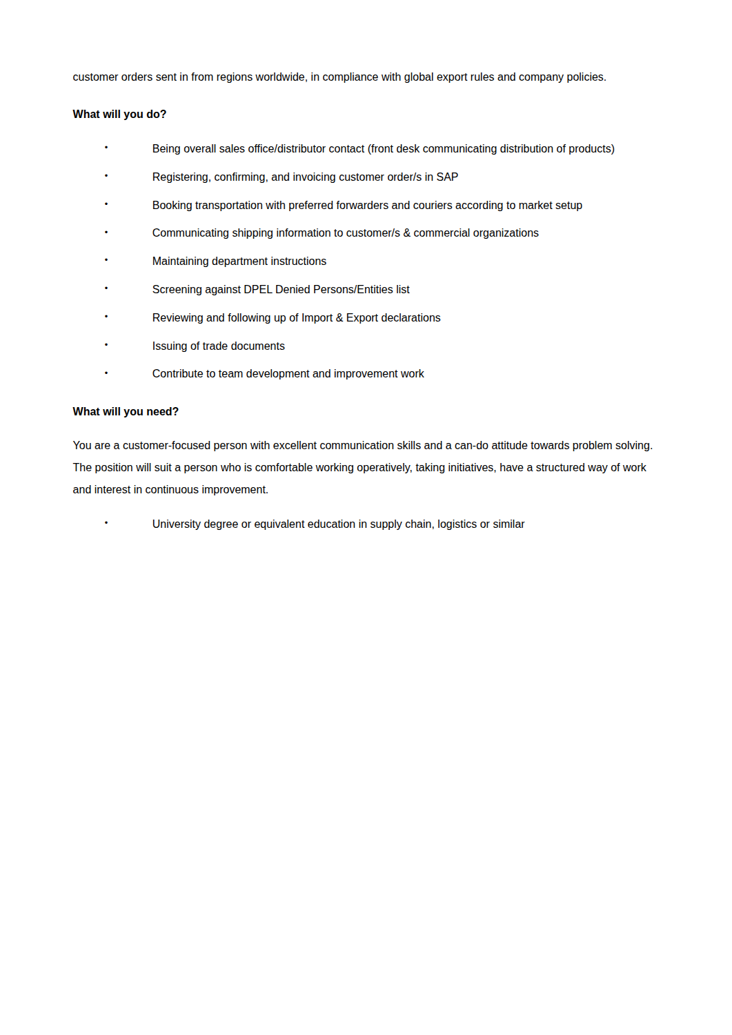customer orders sent in from regions worldwide, in compliance with global export rules and company policies.
What will you do?
Being overall sales office/distributor contact (front desk communicating distribution of products)
Registering, confirming, and invoicing customer order/s in SAP
Booking transportation with preferred forwarders and couriers according to market setup
Communicating shipping information to customer/s & commercial organizations
Maintaining department instructions
Screening against DPEL Denied Persons/Entities list
Reviewing and following up of Import & Export declarations
Issuing of trade documents
Contribute to team development and improvement work
What will you need?
You are a customer-focused person with excellent communication skills and a can-do attitude towards problem solving. The position will suit a person who is comfortable working operatively, taking initiatives, have a structured way of work and interest in continuous improvement.
University degree or equivalent education in supply chain, logistics or similar